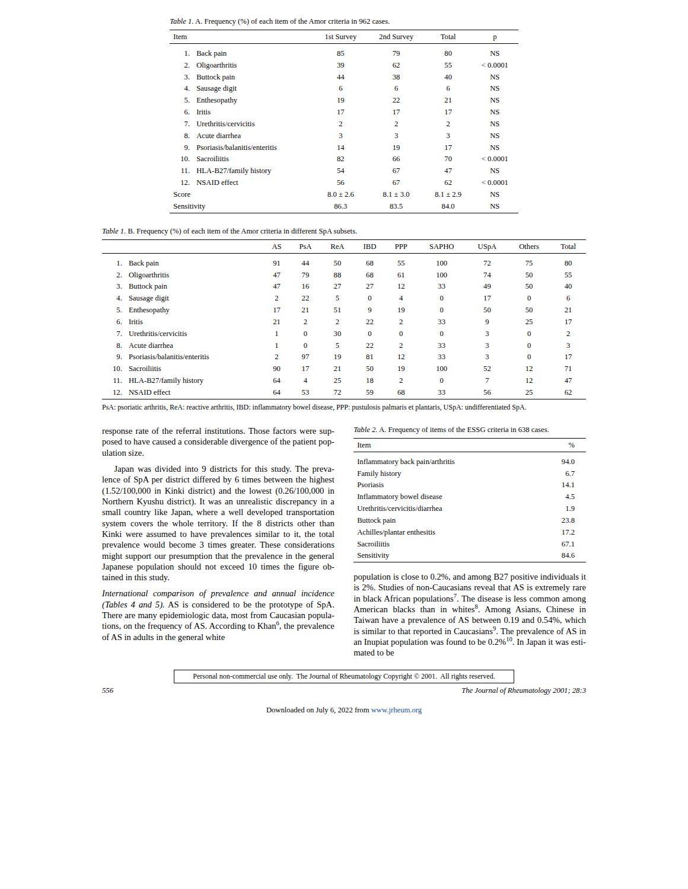Table 1. A. Frequency (%) of each item of the Amor criteria in 962 cases.
| Item | 1st Survey | 2nd Survey | Total | p |
| --- | --- | --- | --- | --- |
| 1. | Back pain | 85 | 79 | 80 | NS |
| 2. | Oligoarthritis | 39 | 62 | 55 | < 0.0001 |
| 3. | Buttock pain | 44 | 38 | 40 | NS |
| 4. | Sausage digit | 6 | 6 | 6 | NS |
| 5. | Enthesopathy | 19 | 22 | 21 | NS |
| 6. | Iritis | 17 | 17 | 17 | NS |
| 7. | Urethritis/cervicitis | 2 | 2 | 2 | NS |
| 8. | Acute diarrhea | 3 | 3 | 3 | NS |
| 9. | Psoriasis/balanitis/enteritis | 14 | 19 | 17 | NS |
| 10. | Sacroiliitis | 82 | 66 | 70 | < 0.0001 |
| 11. | HLA-B27/family history | 54 | 67 | 47 | NS |
| 12. | NSAID effect | 56 | 67 | 62 | < 0.0001 |
| Score | 8.0 ± 2.6 | 8.1 ± 3.0 | 8.1 ± 2.9 | NS |
| Sensitivity | 86.3 | 83.5 | 84.0 | NS |
Table 1. B. Frequency (%) of each item of the Amor criteria in different SpA subsets.
| | AS | PsA | ReA | IBD | PPP | SAPHO | USpA | Others | Total |
| --- | --- | --- | --- | --- | --- | --- | --- | --- | --- |
| 1. | Back pain | 91 | 44 | 50 | 68 | 55 | 100 | 72 | 75 | 80 |
| 2. | Oligoarthritis | 47 | 79 | 88 | 68 | 61 | 100 | 74 | 50 | 55 |
| 3. | Buttock pain | 47 | 16 | 27 | 27 | 12 | 33 | 49 | 50 | 40 |
| 4. | Sausage digit | 2 | 22 | 5 | 0 | 4 | 0 | 17 | 0 | 6 |
| 5. | Enthesopathy | 17 | 21 | 51 | 9 | 19 | 0 | 50 | 50 | 21 |
| 6. | Iritis | 21 | 2 | 2 | 22 | 2 | 33 | 9 | 25 | 17 |
| 7. | Urethritis/cervicitis | 1 | 0 | 30 | 0 | 0 | 0 | 3 | 0 | 2 |
| 8. | Acute diarrhea | 1 | 0 | 5 | 22 | 2 | 33 | 3 | 0 | 3 |
| 9. | Psoriasis/balanitis/enteritis | 2 | 97 | 19 | 81 | 12 | 33 | 3 | 0 | 17 |
| 10. | Sacroiliitis | 90 | 17 | 21 | 50 | 19 | 100 | 52 | 12 | 71 |
| 11. | HLA-B27/family history | 64 | 4 | 25 | 18 | 2 | 0 | 7 | 12 | 47 |
| 12. | NSAID effect | 64 | 53 | 72 | 59 | 68 | 33 | 56 | 25 | 62 |
PsA: psoriatic arthritis, ReA: reactive arthritis, IBD: inflammatory bowel disease, PPP: pustulosis palmaris et plantaris, USpA: undifferentiated SpA.
response rate of the referral institutions. Those factors were supposed to have caused a considerable divergence of the patient population size.
Japan was divided into 9 districts for this study. The prevalence of SpA per district differed by 6 times between the highest (1.52/100,000 in Kinki district) and the lowest (0.26/100,000 in Northern Kyushu district). It was an unrealistic discrepancy in a small country like Japan, where a well developed transportation system covers the whole territory. If the 8 districts other than Kinki were assumed to have prevalences similar to it, the total prevalence would become 3 times greater. These considerations might support our presumption that the prevalence in the general Japanese population should not exceed 10 times the figure obtained in this study.
International comparison of prevalence and annual incidence (Tables 4 and 5). AS is considered to be the prototype of SpA. There are many epidemiologic data, most from Caucasian populations, on the frequency of AS. According to Khan6, the prevalence of AS in adults in the general white
Table 2. A. Frequency of items of the ESSG criteria in 638 cases.
| Item | % |
| --- | --- |
| Inflammatory back pain/arthritis | 94.0 |
| Family history | 6.7 |
| Psoriasis | 14.1 |
| Inflammatory bowel disease | 4.5 |
| Urethritis/cervicitis/diarrhea | 1.9 |
| Buttock pain | 23.8 |
| Achilles/plantar enthesitis | 17.2 |
| Sacroiliitis | 67.1 |
| Sensitivity | 84.6 |
population is close to 0.2%, and among B27 positive individuals it is 2%. Studies of non-Caucasians reveal that AS is extremely rare in black African populations7. The disease is less common among American blacks than in whites8. Among Asians, Chinese in Taiwan have a prevalence of AS between 0.19 and 0.54%, which is similar to that reported in Caucasians9. The prevalence of AS in an Inupiat population was found to be 0.2%10. In Japan it was estimated to be
Personal non-commercial use only. The Journal of Rheumatology Copyright © 2001. All rights reserved.
556 The Journal of Rheumatology 2001; 28:3
Downloaded on July 6, 2022 from www.jrheum.org